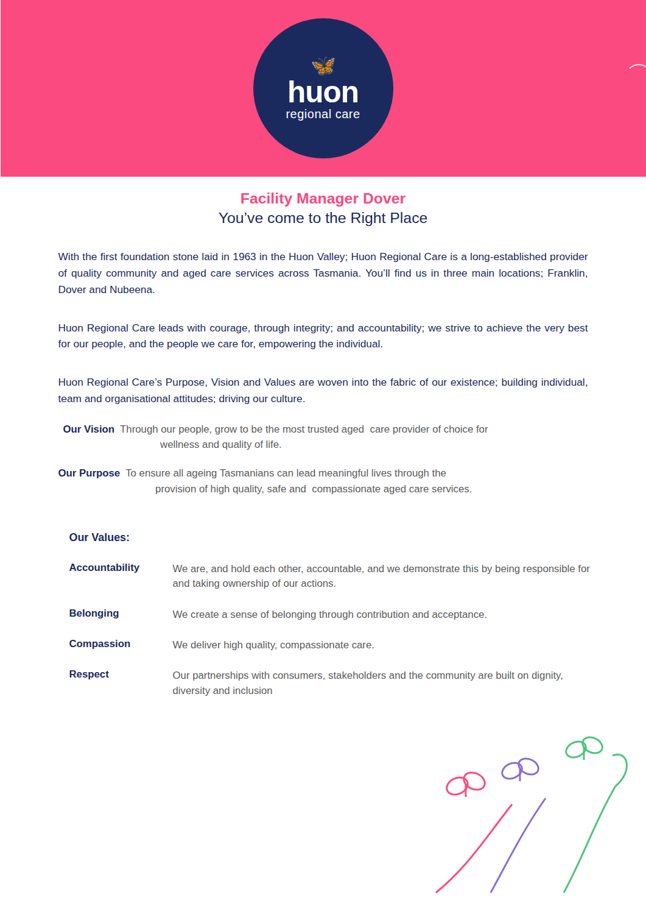🦋 huon regional care
Facility Manager Dover
You’ve come to the Right Place
With the first foundation stone laid in 1963 in the Huon Valley; Huon Regional Care is a long-established provider of quality community and aged care services across Tasmania. You’ll find us in three main locations; Franklin, Dover and Nubeena.
Huon Regional Care leads with courage, through integrity; and accountability; we strive to achieve the very best for our people, and the people we care for, empowering the individual.
Huon Regional Care’s Purpose, Vision and Values are woven into the fabric of our existence; building individual, team and organisational attitudes; driving our culture.
Our Vision Through our people, grow to be the most trusted aged care provider of choice for wellness and quality of life.
Our Purpose To ensure all ageing Tasmanians can lead meaningful lives through the provision of high quality, safe and compassionate aged care services.
Our Values:
| Accountability | We are, and hold each other, accountable, and we demonstrate this by being responsible for and taking ownership of our actions. |
| Belonging | We create a sense of belonging through contribution and acceptance. |
| Compassion | We deliver high quality, compassionate care. |
| Respect | Our partnerships with consumers, stakeholders and the community are built on dignity, diversity and inclusion |